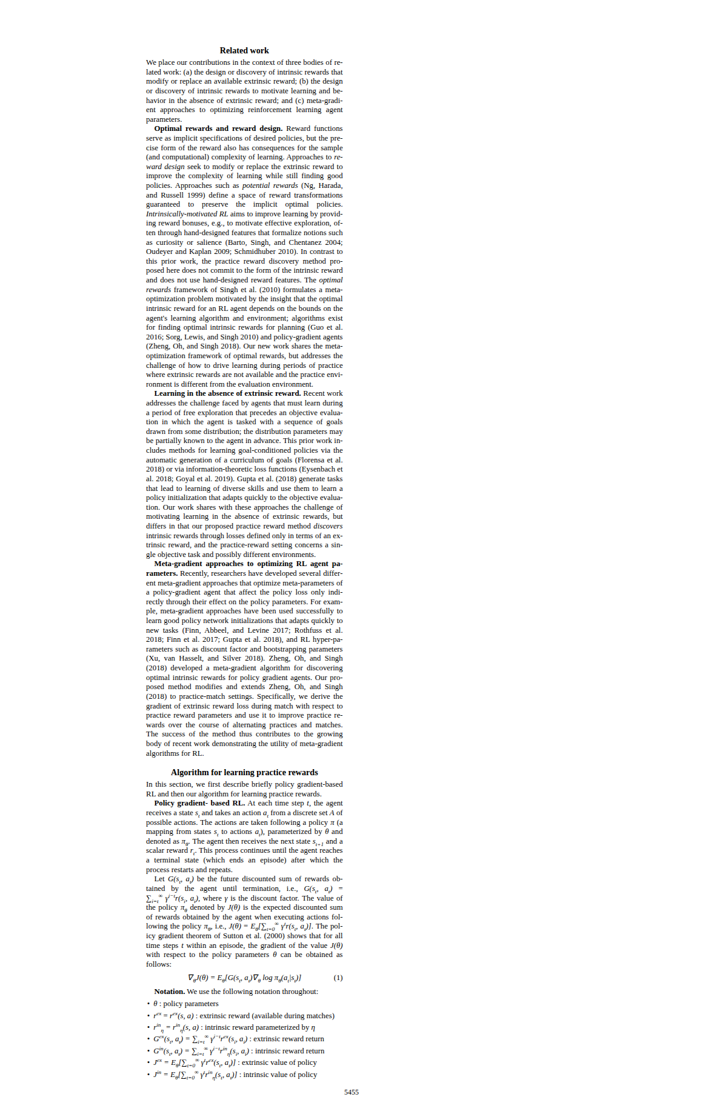Related work
We place our contributions in the context of three bodies of related work: (a) the design or discovery of intrinsic rewards that modify or replace an available extrinsic reward; (b) the design or discovery of intrinsic rewards to motivate learning and behavior in the absence of extrinsic reward; and (c) meta-gradient approaches to optimizing reinforcement learning agent parameters.
Optimal rewards and reward design. Reward functions serve as implicit specifications of desired policies, but the precise form of the reward also has consequences for the sample (and computational) complexity of learning. Approaches to reward design seek to modify or replace the extrinsic reward to improve the complexity of learning while still finding good policies. Approaches such as potential rewards (Ng, Harada, and Russell 1999) define a space of reward transformations guaranteed to preserve the implicit optimal policies. Intrinsically-motivated RL aims to improve learning by providing reward bonuses, e.g., to motivate effective exploration, often through hand-designed features that formalize notions such as curiosity or salience (Barto, Singh, and Chentanez 2004; Oudeyer and Kaplan 2009; Schmidhuber 2010). In contrast to this prior work, the practice reward discovery method proposed here does not commit to the form of the intrinsic reward and does not use hand-designed reward features. The optimal rewards framework of Singh et al. (2010) formulates a meta-optimization problem motivated by the insight that the optimal intrinsic reward for an RL agent depends on the bounds on the agent's learning algorithm and environment; algorithms exist for finding optimal intrinsic rewards for planning (Guo et al. 2016; Sorg, Lewis, and Singh 2010) and policy-gradient agents (Zheng, Oh, and Singh 2018). Our new work shares the meta-optimization framework of optimal rewards, but addresses the challenge of how to drive learning during periods of practice where extrinsic rewards are not available and the practice environment is different from the evaluation environment.
Learning in the absence of extrinsic reward. Recent work addresses the challenge faced by agents that must learn during a period of free exploration that precedes an objective evaluation in which the agent is tasked with a sequence of goals drawn from some distribution; the distribution parameters may be partially known to the agent in advance. This prior work includes methods for learning goal-conditioned policies via the automatic generation of a curriculum of goals (Florensa et al. 2018) or via information-theoretic loss functions (Eysenbach et al. 2018; Goyal et al. 2019). Gupta et al. (2018) generate tasks that lead to learning of diverse skills and use them to learn a policy initialization that adapts quickly to the objective evaluation. Our work shares with these approaches the challenge of motivating learning in the absence of extrinsic rewards, but differs in that our proposed practice reward method discovers intrinsic rewards through losses defined only in terms of an extrinsic reward, and the practice-reward setting concerns a single objective task and possibly different environments.
Meta-gradient approaches to optimizing RL agent parameters. Recently, researchers have developed several different meta-gradient approaches that optimize meta-parameters of a policy-gradient agent that affect the policy loss only indirectly through their effect on the policy parameters. For example, meta-gradient approaches have been used successfully to learn good policy network initializations that adapts quickly to new tasks (Finn, Abbeel, and Levine 2017; Rothfuss et al. 2018; Finn et al. 2017; Gupta et al. 2018), and RL hyper-parameters such as discount factor and bootstrapping parameters (Xu, van Hasselt, and Silver 2018). Zheng, Oh, and Singh (2018) developed a meta-gradient algorithm for discovering optimal intrinsic rewards for policy gradient agents. Our proposed method modifies and extends Zheng, Oh, and Singh (2018) to practice-match settings. Specifically, we derive the gradient of extrinsic reward loss during match with respect to practice reward parameters and use it to improve practice rewards over the course of alternating practices and matches. The success of the method thus contributes to the growing body of recent work demonstrating the utility of meta-gradient algorithms for RL.
Algorithm for learning practice rewards
In this section, we first describe briefly policy gradient-based RL and then our algorithm for learning practice rewards.
Policy gradient- based RL. At each time step t, the agent receives a state st and takes an action at from a discrete set A of possible actions. The actions are taken following a policy π (a mapping from states st to actions at), parameterized by θ and denoted as πθ. The agent then receives the next state st+1 and a scalar reward rt. This process continues until the agent reaches a terminal state (which ends an episode) after which the process restarts and repeats.
Let G(st, at) be the future discounted sum of rewards obtained by the agent until termination, i.e., G(st, at) = ∑i=t∞ γi−tr(si, ai), where γ is the discount factor. The value of the policy πθ denoted by J(θ) is the expected discounted sum of rewards obtained by the agent when executing actions following the policy πθ, i.e., J(θ) = Eθ[∑t=0∞ γtr(st, at)]. The policy gradient theorem of Sutton et al. (2000) shows that for all time steps t within an episode, the gradient of the value J(θ) with respect to the policy parameters θ can be obtained as follows:
∇θJ(θ) = Eθ[G(st, at)∇θ log πθ(at|st)] (1)
Notation. We use the following notation throughout:
θ : policy parameters
rex = rex(s, a) : extrinsic reward (available during matches)
rinη = rinη(s, a) : intrinsic reward parameterized by η
Gex(st, at) = ∑i=t∞ γi−trex(si, ai) : extrinsic reward return
Gin(st, at) = ∑i=t∞ γi−trinη(si, ai) : intrinsic reward return
Jex = Eθ[∑t=0∞ γtrex(st, at)] : extrinsic value of policy
Jin = Eθ[∑t=0∞ γtrinη(st, at)] : intrinsic value of policy
5455